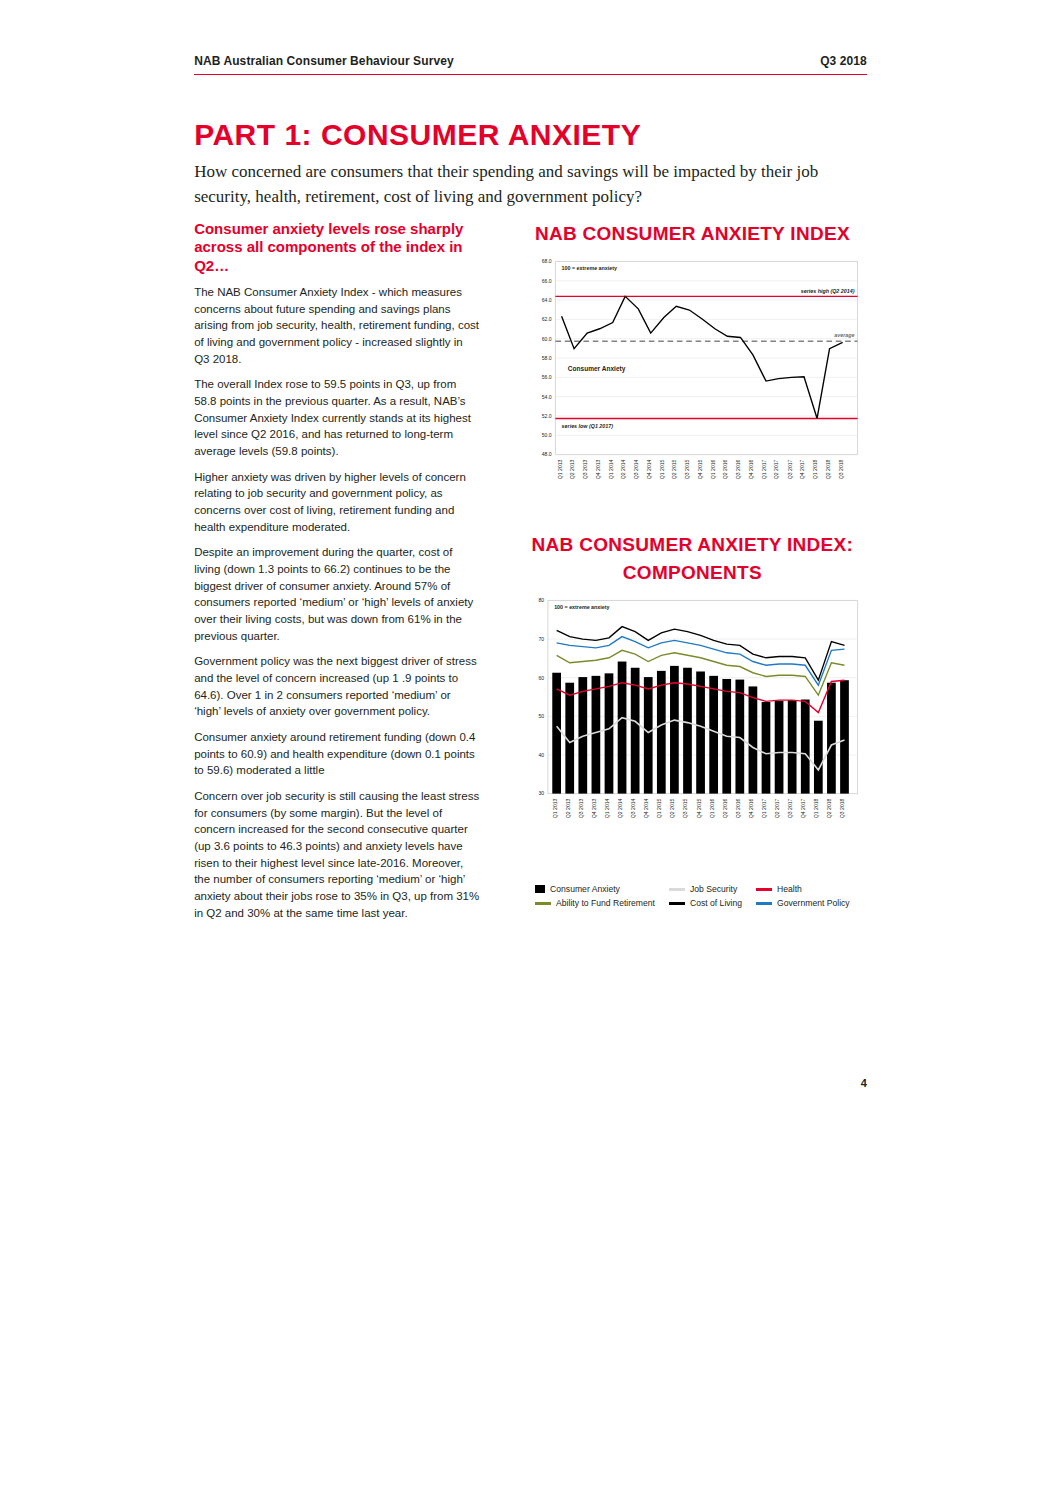NAB Australian Consumer Behaviour Survey
Q3 2018
Part 1: Consumer Anxiety
How concerned are consumers that their spending and savings will be impacted by their job security, health, retirement, cost of living and government policy?
Consumer anxiety levels rose sharply across all components of the index in Q2…
The NAB Consumer Anxiety Index - which measures concerns about future spending and savings plans arising from job security, health, retirement funding, cost of living and government policy - increased slightly in Q3 2018.
The overall Index rose to 59.5 points in Q3, up from 58.8 points in the previous quarter. As a result, NAB’s Consumer Anxiety Index currently stands at its highest level since Q2 2016, and has returned to long-term average levels (59.8 points).
Higher anxiety was driven by higher levels of concern relating to job security and government policy, as concerns over cost of living, retirement funding and health expenditure moderated.
Despite an improvement during the quarter, cost of living (down 1.3 points to 66.2) continues to be the biggest driver of consumer anxiety. Around 57% of consumers reported ‘medium’ or ‘high’ levels of anxiety over their living costs, but was down from 61% in the previous quarter.
Government policy was the next biggest driver of stress and the level of concern increased (up 1 .9 points to 64.6). Over 1 in 2 consumers reported ‘medium’ or ‘high’ levels of anxiety over government policy.
Consumer anxiety around retirement funding (down 0.4 points to 60.9) and health expenditure (down 0.1 points to 59.6) moderated a little
Concern over job security is still causing the least stress for consumers (by some margin). But the level of concern increased for the second consecutive quarter (up 3.6 points to 46.3 points) and anxiety levels have risen to their highest level since late-2016. Moreover, the number of consumers reporting ‘medium’ or ‘high’ anxiety about their jobs rose to 35% in Q3, up from 31% in Q2 and 30% at the same time last year.
NAB Consumer Anxiety Index
68.0 66.0 64.0 62.0 60.0 58.0 56.0 54.0 52.0 50.0 48.0 100 = extreme anxiety series high (Q2 2014) average series low (Q1 2017) Consumer Anxiety Q1 2013 Q2 2013 Q3 2013 Q4 2013 Q1 2014 Q2 2014 Q3 2014 Q4 2014 Q1 2015 Q2 2015 Q3 2015 Q4 2015 Q1 2016 Q2 2016 Q3 2016 Q4 2016 Q1 2017 Q2 2017 Q3 2017 Q4 2017 Q1 2018 Q2 2018 Q3 2018
NAB Consumer Anxiety Index: Components
80 70 60 50 40 30 100 = extreme anxiety Q1 2013 Q2 2013 Q3 2013 Q4 2013 Q1 2014 Q2 2014 Q3 2014 Q4 2014 Q1 2015 Q2 2015 Q3 2015 Q4 2015 Q1 2016 Q2 2016 Q3 2016 Q4 2016 Q1 2017 Q2 2017 Q3 2017 Q4 2017 Q1 2018 Q2 2018 Q3 2018
Consumer Anxiety Job Security Health Ability to Fund Retirement Cost of Living Government Policy
4